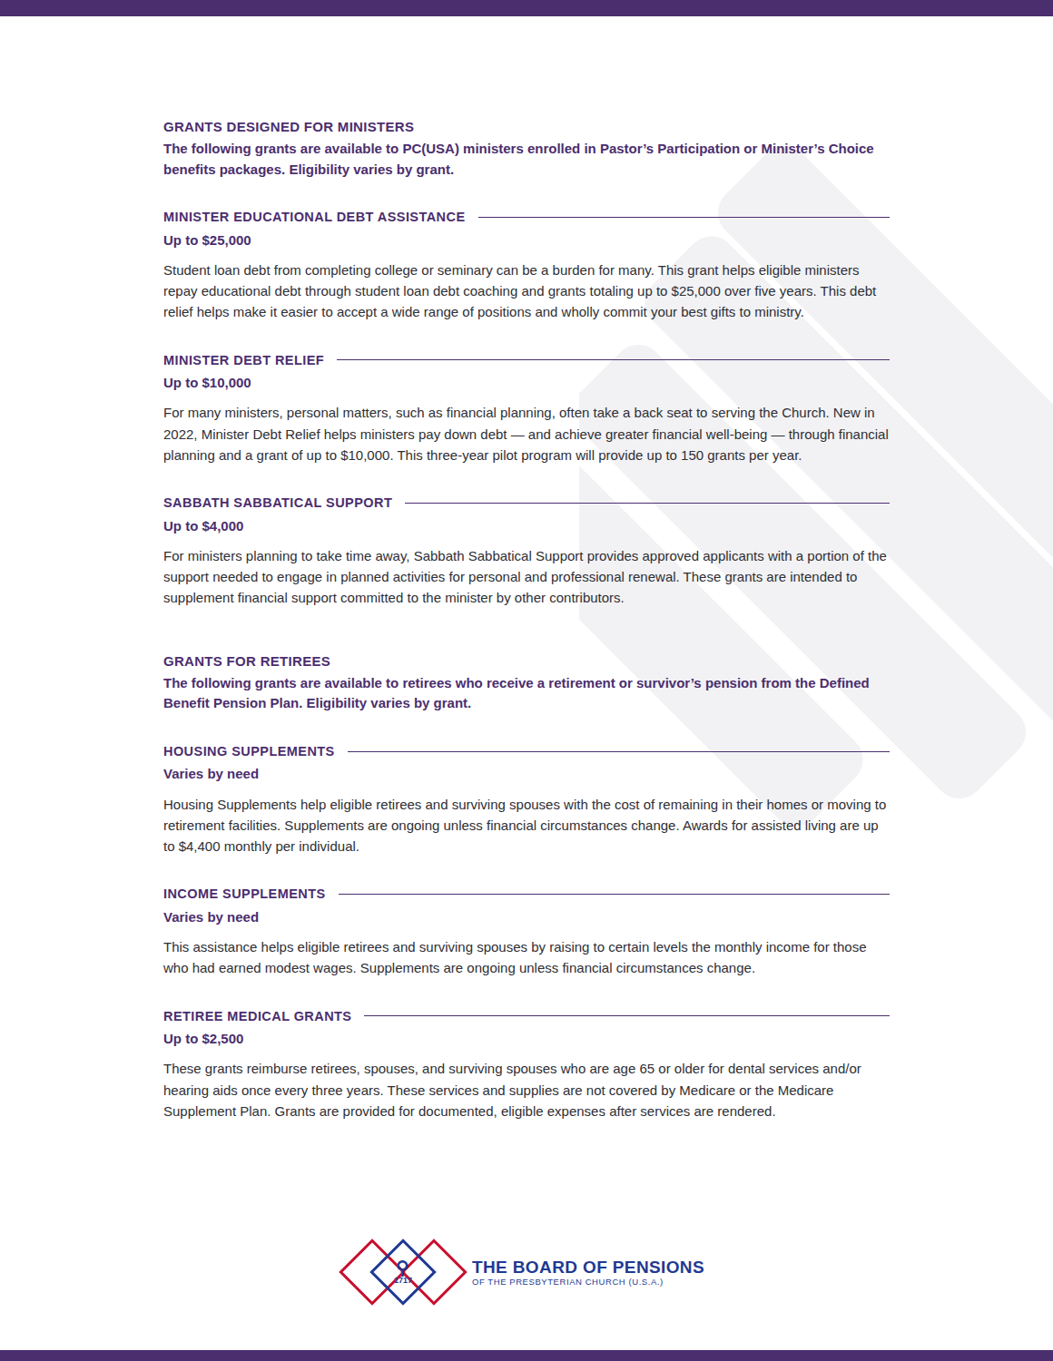GRANTS DESIGNED FOR MINISTERS
The following grants are available to PC(USA) ministers enrolled in Pastor’s Participation or Minister’s Choice benefits packages. Eligibility varies by grant.
MINISTER EDUCATIONAL DEBT ASSISTANCE
Up to $25,000
Student loan debt from completing college or seminary can be a burden for many. This grant helps eligible ministers repay educational debt through student loan debt coaching and grants totaling up to $25,000 over five years. This debt relief helps make it easier to accept a wide range of positions and wholly commit your best gifts to ministry.
MINISTER DEBT RELIEF
Up to $10,000
For many ministers, personal matters, such as financial planning, often take a back seat to serving the Church. New in 2022, Minister Debt Relief helps ministers pay down debt — and achieve greater financial well-being — through financial planning and a grant of up to $10,000. This three-year pilot program will provide up to 150 grants per year.
SABBATH SABBATICAL SUPPORT
Up to $4,000
For ministers planning to take time away, Sabbath Sabbatical Support provides approved applicants with a portion of the support needed to engage in planned activities for personal and professional renewal. These grants are intended to supplement financial support committed to the minister by other contributors.
GRANTS FOR RETIREES
The following grants are available to retirees who receive a retirement or survivor’s pension from the Defined Benefit Pension Plan. Eligibility varies by grant.
HOUSING SUPPLEMENTS
Varies by need
Housing Supplements help eligible retirees and surviving spouses with the cost of remaining in their homes or moving to retirement facilities. Supplements are ongoing unless financial circumstances change. Awards for assisted living are up to $4,400 monthly per individual.
INCOME SUPPLEMENTS
Varies by need
This assistance helps eligible retirees and surviving spouses by raising to certain levels the monthly income for those who had earned modest wages. Supplements are ongoing unless financial circumstances change.
RETIREE MEDICAL GRANTS
Up to $2,500
These grants reimburse retirees, spouses, and surviving spouses who are age 65 or older for dental services and/or hearing aids once every three years. These services and supplies are not covered by Medicare or the Medicare Supplement Plan. Grants are provided for documented, eligible expenses after services are rendered.
⚲1717
THE BOARD OF PENSIONS
OF THE PRESBYTERIAN CHURCH (U.S.A.)